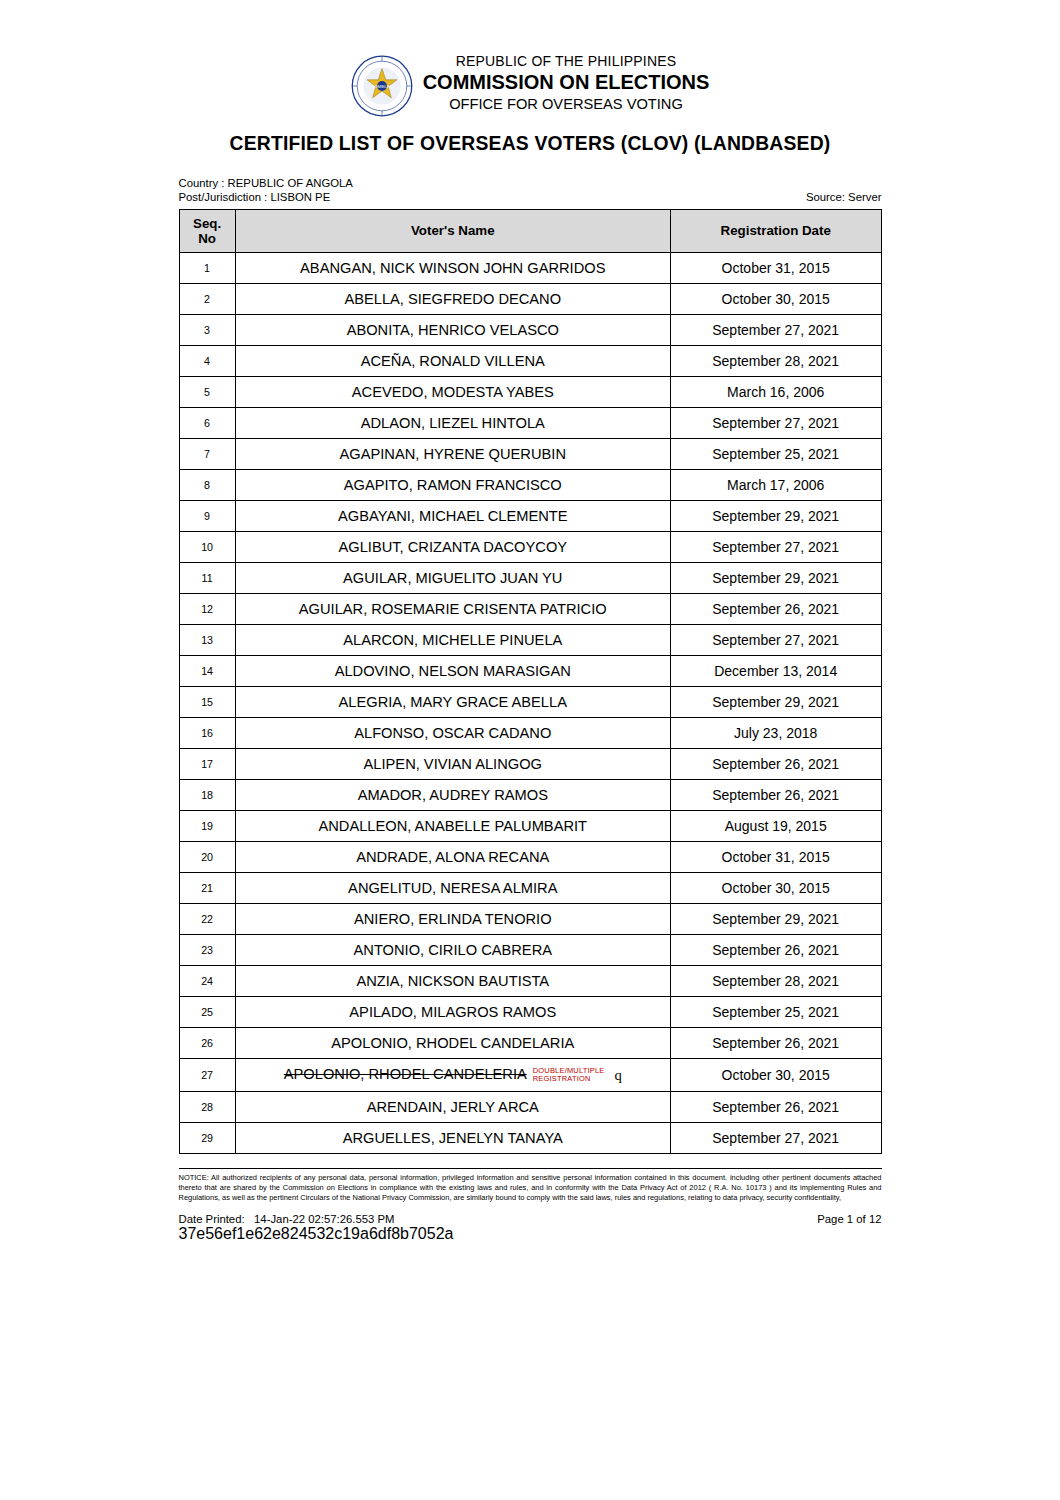COMELEC
REPUBLIC OF THE PHILIPPINES
COMMISSION ON ELECTIONS
OFFICE FOR OVERSEAS VOTING
CERTIFIED LIST OF OVERSEAS VOTERS (CLOV) (LANDBASED)
Country : REPUBLIC OF ANGOLA
Post/Jurisdiction : LISBON PE
Source: Server
| Seq. No | Voter's Name | Registration Date |
| --- | --- | --- |
| 1 | ABANGAN, NICK WINSON JOHN GARRIDOS | October 31, 2015 |
| 2 | ABELLA, SIEGFREDO DECANO | October 30, 2015 |
| 3 | ABONITA, HENRICO VELASCO | September 27, 2021 |
| 4 | ACEÑA, RONALD VILLENA | September 28, 2021 |
| 5 | ACEVEDO, MODESTA YABES | March 16, 2006 |
| 6 | ADLAON, LIEZEL HINTOLA | September 27, 2021 |
| 7 | AGAPINAN, HYRENE QUERUBIN | September 25, 2021 |
| 8 | AGAPITO, RAMON FRANCISCO | March 17, 2006 |
| 9 | AGBAYANI, MICHAEL CLEMENTE | September 29, 2021 |
| 10 | AGLIBUT, CRIZANTA DACOYCOY | September 27, 2021 |
| 11 | AGUILAR, MIGUELITO JUAN YU | September 29, 2021 |
| 12 | AGUILAR, ROSEMARIE CRISENTA PATRICIO | September 26, 2021 |
| 13 | ALARCON, MICHELLE PINUELA | September 27, 2021 |
| 14 | ALDOVINO, NELSON MARASIGAN | December 13, 2014 |
| 15 | ALEGRIA, MARY GRACE ABELLA | September 29, 2021 |
| 16 | ALFONSO, OSCAR CADANO | July 23, 2018 |
| 17 | ALIPEN, VIVIAN ALINGOG | September 26, 2021 |
| 18 | AMADOR, AUDREY RAMOS | September 26, 2021 |
| 19 | ANDALLEON, ANABELLE PALUMBARIT | August 19, 2015 |
| 20 | ANDRADE, ALONA RECANA | October 31, 2015 |
| 21 | ANGELITUD, NERESA ALMIRA | October 30, 2015 |
| 22 | ANIERO, ERLINDA TENORIO | September 29, 2021 |
| 23 | ANTONIO, CIRILO CABRERA | September 26, 2021 |
| 24 | ANZIA, NICKSON BAUTISTA | September 28, 2021 |
| 25 | APILADO, MILAGROS RAMOS | September 25, 2021 |
| 26 | APOLONIO, RHODEL CANDELARIA | September 26, 2021 |
| 27 | APOLONIO, RHODEL CANDELERIA DOUBLE/MULTIPLE REGISTRATION q | October 30, 2015 |
| 28 | ARENDAIN, JERLY ARCA | September 26, 2021 |
| 29 | ARGUELLES, JENELYN TANAYA | September 27, 2021 |
NOTICE: All authorized recipients of any personal data, personal information, privileged information and sensitive personal information contained in this document. including other pertinent documents attached thereto that are shared by the Commission on Elections in compliance with the existing laws and rules, and in conformity with the Data Privacy Act of 2012 ( R.A. No. 10173 ) and its implementing Rules and Regulations, as well as the pertinent Circulars of the National Privacy Commission, are similarly bound to comply with the said laws, rules and regulations, relating to data privacy, security confidentiality,
Date Printed: 14-Jan-22 02:57:26.553 PM
Page 1 of 12
37e56ef1e62e824532c19a6df8b7052a